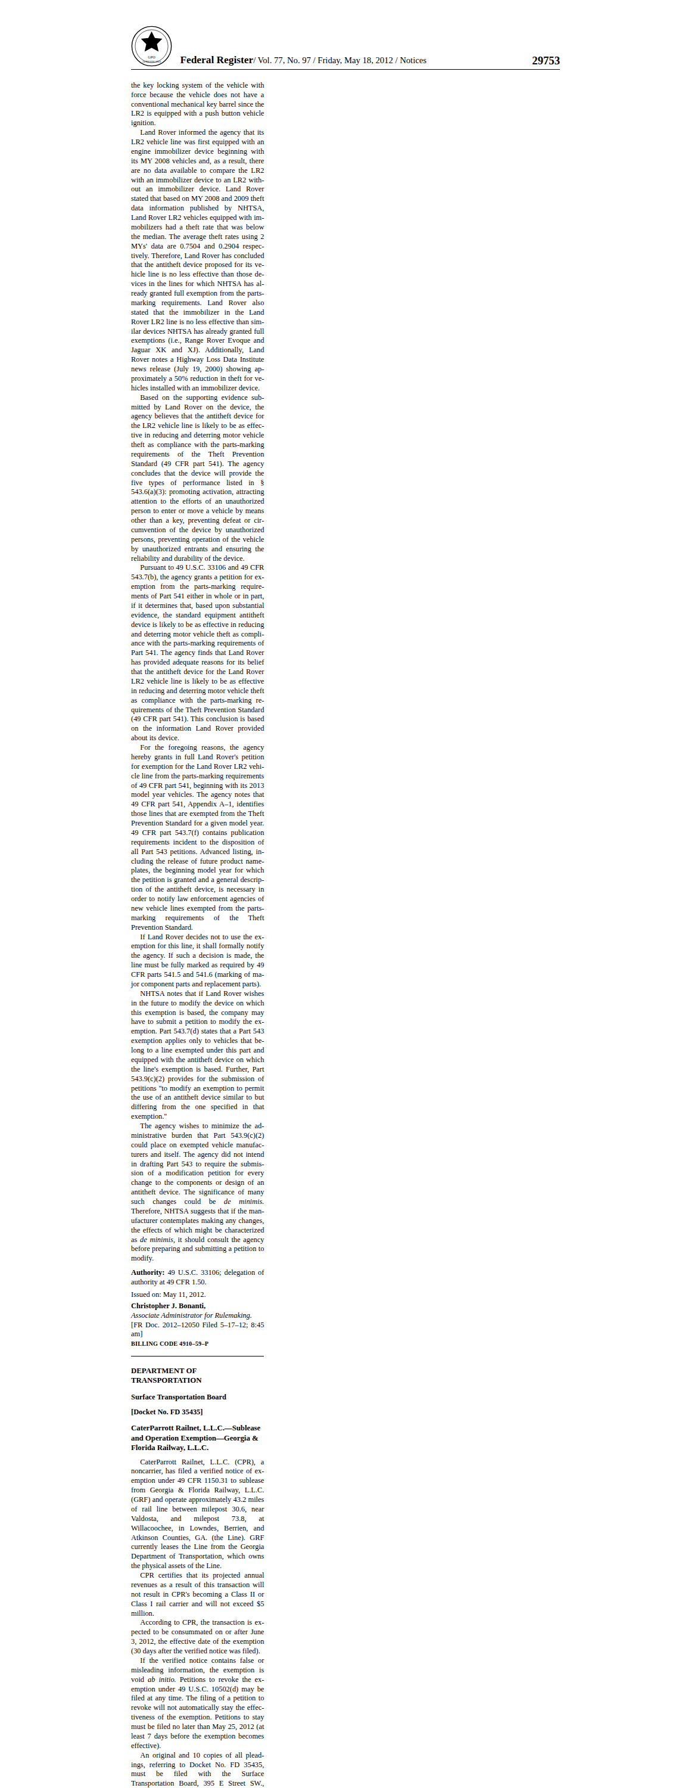GPO AUTHENTICATED
Federal Register/ Vol. 77, No. 97 / Friday, May 18, 2012 / Notices
29753
the key locking system of the vehicle with force because the vehicle does not have a conventional mechanical key barrel since the LR2 is equipped with a push button vehicle ignition.
Land Rover informed the agency that its LR2 vehicle line was first equipped with an engine immobilizer device beginning with its MY 2008 vehicles and, as a result, there are no data available to compare the LR2 with an immobilizer device to an LR2 without an immobilizer device. Land Rover stated that based on MY 2008 and 2009 theft data information published by NHTSA, Land Rover LR2 vehicles equipped with immobilizers had a theft rate that was below the median. The average theft rates using 2 MYs' data are 0.7504 and 0.2904 respectively. Therefore, Land Rover has concluded that the antitheft device proposed for its vehicle line is no less effective than those devices in the lines for which NHTSA has already granted full exemption from the parts-marking requirements. Land Rover also stated that the immobilizer in the Land Rover LR2 line is no less effective than similar devices NHTSA has already granted full exemptions (i.e., Range Rover Evoque and Jaguar XK and XJ). Additionally, Land Rover notes a Highway Loss Data Institute news release (July 19, 2000) showing approximately a 50% reduction in theft for vehicles installed with an immobilizer device.
Based on the supporting evidence submitted by Land Rover on the device, the agency believes that the antitheft device for the LR2 vehicle line is likely to be as effective in reducing and deterring motor vehicle theft as compliance with the parts-marking requirements of the Theft Prevention Standard (49 CFR part 541). The agency concludes that the device will provide the five types of performance listed in § 543.6(a)(3): promoting activation, attracting attention to the efforts of an unauthorized person to enter or move a vehicle by means other than a key, preventing defeat or circumvention of the device by unauthorized persons, preventing operation of the vehicle by unauthorized entrants and ensuring the reliability and durability of the device.
Pursuant to 49 U.S.C. 33106 and 49 CFR 543.7(b), the agency grants a petition for exemption from the parts-marking requirements of Part 541 either in whole or in part, if it determines that, based upon substantial evidence, the standard equipment antitheft device is likely to be as effective in reducing and deterring motor vehicle theft as compliance with the parts-marking requirements of Part 541. The agency finds that Land Rover has provided adequate reasons for its belief that the antitheft device for the Land Rover LR2 vehicle line is likely to be as effective in reducing and deterring motor vehicle theft as compliance with the parts-marking requirements of the Theft Prevention Standard (49 CFR part 541). This conclusion is based on the information Land Rover provided about its device.
For the foregoing reasons, the agency hereby grants in full Land Rover's petition for exemption for the Land Rover LR2 vehicle line from the parts-marking requirements of 49 CFR part 541, beginning with its 2013 model year vehicles. The agency notes that 49 CFR part 541, Appendix A–1, identifies those lines that are exempted from the Theft Prevention Standard for a given model year. 49 CFR part 543.7(f) contains publication requirements incident to the disposition of all Part 543 petitions. Advanced listing, including the release of future product nameplates, the beginning model year for which the petition is granted and a general description of the antitheft device, is necessary in order to notify law enforcement agencies of new vehicle lines exempted from the parts-marking requirements of the Theft Prevention Standard.
If Land Rover decides not to use the exemption for this line, it shall formally notify the agency. If such a decision is made, the line must be fully marked as required by 49 CFR parts 541.5 and 541.6 (marking of major component parts and replacement parts).
NHTSA notes that if Land Rover wishes in the future to modify the device on which this exemption is based, the company may have to submit a petition to modify the exemption. Part 543.7(d) states that a Part 543 exemption applies only to vehicles that belong to a line exempted under this part and equipped with the antitheft device on which the line's exemption is based. Further, Part 543.9(c)(2) provides for the submission of petitions ''to modify an exemption to permit the use of an antitheft device similar to but differing from the one specified in that exemption.''
The agency wishes to minimize the administrative burden that Part 543.9(c)(2) could place on exempted vehicle manufacturers and itself. The agency did not intend in drafting Part 543 to require the submission of a modification petition for every change to the components or design of an antitheft device. The significance of many such changes could be de minimis. Therefore, NHTSA suggests that if the manufacturer contemplates making any changes, the effects of which might be characterized as de minimis, it should consult the agency before preparing and submitting a petition to modify.
Authority: 49 U.S.C. 33106; delegation of authority at 49 CFR 1.50.
Issued on: May 11, 2012.
Christopher J. Bonanti,
Associate Administrator for Rulemaking.
[FR Doc. 2012–12050 Filed 5–17–12; 8:45 am]
BILLING CODE 4910–59–P
DEPARTMENT OF TRANSPORTATION
Surface Transportation Board
[Docket No. FD 35435]
CaterParrott Railnet, L.L.C.—Sublease and Operation Exemption—Georgia & Florida Railway, L.L.C.
CaterParrott Railnet, L.L.C. (CPR), a noncarrier, has filed a verified notice of exemption under 49 CFR 1150.31 to sublease from Georgia & Florida Railway, L.L.C. (GRF) and operate approximately 43.2 miles of rail line between milepost 30.6, near Valdosta, and milepost 73.8, at Willacoochee, in Lowndes, Berrien, and Atkinson Counties, GA. (the Line). GRF currently leases the Line from the Georgia Department of Transportation, which owns the physical assets of the Line.
CPR certifies that its projected annual revenues as a result of this transaction will not result in CPR's becoming a Class II or Class I rail carrier and will not exceed $5 million.
According to CPR, the transaction is expected to be consummated on or after June 3, 2012, the effective date of the exemption (30 days after the verified notice was filed).
If the verified notice contains false or misleading information, the exemption is void ab initio. Petitions to revoke the exemption under 49 U.S.C. 10502(d) may be filed at any time. The filing of a petition to revoke will not automatically stay the effectiveness of the exemption. Petitions to stay must be filed no later than May 25, 2012 (at least 7 days before the exemption becomes effective).
An original and 10 copies of all pleadings, referring to Docket No. FD 35435, must be filed with the Surface Transportation Board, 395 E Street SW., Washington, DC 20423–0001. In addition, a copy of each pleading must be served on Karl Morell, Of Counsel, Ball Janik LLP, Suite 225, 655 Fifteenth Street NW., Washington, DC 20005.
Board decisions and notices are available on our Web site at www.stb.dot.gov.